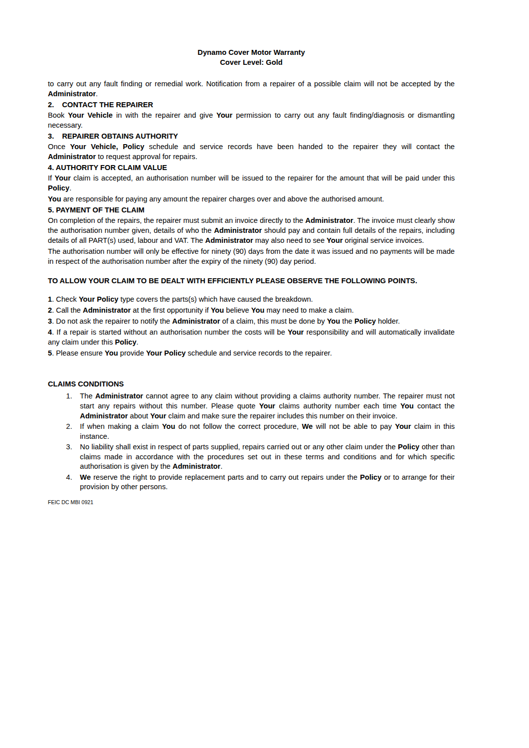Dynamo Cover Motor Warranty Cover Level: Gold
to carry out any fault finding or remedial work. Notification from a repairer of a possible claim will not be accepted by the Administrator.
2. CONTACT THE REPAIRER
Book Your Vehicle in with the repairer and give Your permission to carry out any fault finding/diagnosis or dismantling necessary.
3. REPAIRER OBTAINS AUTHORITY
Once Your Vehicle, Policy schedule and service records have been handed to the repairer they will contact the Administrator to request approval for repairs.
4. AUTHORITY FOR CLAIM VALUE
If Your claim is accepted, an authorisation number will be issued to the repairer for the amount that will be paid under this Policy.
You are responsible for paying any amount the repairer charges over and above the authorised amount.
5. PAYMENT OF THE CLAIM
On completion of the repairs, the repairer must submit an invoice directly to the Administrator. The invoice must clearly show the authorisation number given, details of who the Administrator should pay and contain full details of the repairs, including details of all PART(s) used, labour and VAT. The Administrator may also need to see Your original service invoices.
The authorisation number will only be effective for ninety (90) days from the date it was issued and no payments will be made in respect of the authorisation number after the expiry of the ninety (90) day period.
TO ALLOW YOUR CLAIM TO BE DEALT WITH EFFICIENTLY PLEASE OBSERVE THE FOLLOWING POINTS.
1. Check Your Policy type covers the parts(s) which have caused the breakdown.
2. Call the Administrator at the first opportunity if You believe You may need to make a claim.
3. Do not ask the repairer to notify the Administrator of a claim, this must be done by You the Policy holder.
4. If a repair is started without an authorisation number the costs will be Your responsibility and will automatically invalidate any claim under this Policy.
5. Please ensure You provide Your Policy schedule and service records to the repairer.
CLAIMS CONDITIONS
The Administrator cannot agree to any claim without providing a claims authority number. The repairer must not start any repairs without this number. Please quote Your claims authority number each time You contact the Administrator about Your claim and make sure the repairer includes this number on their invoice.
If when making a claim You do not follow the correct procedure, We will not be able to pay Your claim in this instance.
No liability shall exist in respect of parts supplied, repairs carried out or any other claim under the Policy other than claims made in accordance with the procedures set out in these terms and conditions and for which specific authorisation is given by the Administrator.
We reserve the right to provide replacement parts and to carry out repairs under the Policy or to arrange for their provision by other persons.
FEIC DC MBI 0921